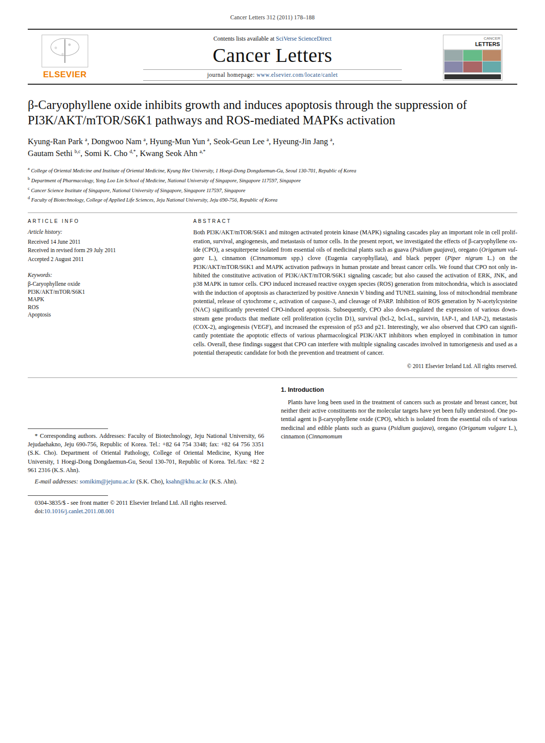Cancer Letters 312 (2011) 178–188
ELSEVIER
Contents lists available at SciVerse ScienceDirect
Cancer Letters
journal homepage: www.elsevier.com/locate/canlet
CANCER
LETTERS
β-Caryophyllene oxide inhibits growth and induces apoptosis through the suppression of PI3K/AKT/mTOR/S6K1 pathways and ROS-mediated MAPKs activation
Kyung-Ran Park a, Dongwoo Nam a, Hyung-Mun Yun a, Seok-Geun Lee a, Hyeung-Jin Jang a,
Gautam Sethi b,c, Somi K. Cho d,*, Kwang Seok Ahn a,*
a College of Oriental Medicine and Institute of Oriental Medicine, Kyung Hee University, 1 Hoegi-Dong Dongdaemun-Gu, Seoul 130-701, Republic of Korea
b Department of Pharmacology, Yong Loo Lin School of Medicine, National University of Singapore, Singapore 117597, Singapore
c Cancer Science Institute of Singapore, National University of Singapore, Singapore 117597, Singapore
d Faculty of Biotechnology, College of Applied Life Sciences, Jeju National University, Jeju 690-756, Republic of Korea
Article info
Article history:
Received 14 June 2011
Received in revised form 29 July 2011
Accepted 2 August 2011
Keywords:
β-Caryophyllene oxide
PI3K/AKT/mTOR/S6K1
MAPK
ROS
Apoptosis
Abstract
Both PI3K/AKT/mTOR/S6K1 and mitogen activated protein kinase (MAPK) signaling cascades play an important role in cell proliferation, survival, angiogenesis, and metastasis of tumor cells. In the present report, we investigated the effects of β-caryophyllene oxide (CPO), a sesquiterpene isolated from essential oils of medicinal plants such as guava (Psidium guajava), oregano (Origanum vulgare L.), cinnamon (Cinnamomum spp.) clove (Eugenia caryophyllata), and black pepper (Piper nigrum L.) on the PI3K/AKT/mTOR/S6K1 and MAPK activation pathways in human prostate and breast cancer cells. We found that CPO not only inhibited the constitutive activation of PI3K/AKT/mTOR/S6K1 signaling cascade; but also caused the activation of ERK, JNK, and p38 MAPK in tumor cells. CPO induced increased reactive oxygen species (ROS) generation from mitochondria, which is associated with the induction of apoptosis as characterized by positive Annexin V binding and TUNEL staining, loss of mitochondrial membrane potential, release of cytochrome c, activation of caspase-3, and cleavage of PARP. Inhibition of ROS generation by N-acetylcysteine (NAC) significantly prevented CPO-induced apoptosis. Subsequently, CPO also down-regulated the expression of various downstream gene products that mediate cell proliferation (cyclin D1), survival (bcl-2, bcl-xL, survivin, IAP-1, and IAP-2), metastasis (COX-2), angiogenesis (VEGF), and increased the expression of p53 and p21. Interestingly, we also observed that CPO can significantly potentiate the apoptotic effects of various pharmacological PI3K/AKT inhibitors when employed in combination in tumor cells. Overall, these findings suggest that CPO can interfere with multiple signaling cascades involved in tumorigenesis and used as a potential therapeutic candidate for both the prevention and treatment of cancer.
© 2011 Elsevier Ireland Ltd. All rights reserved.
* Corresponding authors. Addresses: Faculty of Biotechnology, Jeju National University, 66 Jejudaehakno, Jeju 690-756, Republic of Korea. Tel.: +82 64 754 3348; fax: +82 64 756 3351 (S.K. Cho). Department of Oriental Pathology, College of Oriental Medicine, Kyung Hee University, 1 Hoegi-Dong Dongdaemun-Gu, Seoul 130-701, Republic of Korea. Tel./fax: +82 2 961 2316 (K.S. Ahn).
E-mail addresses: somikim@jejunu.ac.kr (S.K. Cho), ksahn@khu.ac.kr (K.S. Ahn).
0304-3835/$ - see front matter © 2011 Elsevier Ireland Ltd. All rights reserved.
doi:10.1016/j.canlet.2011.08.001
1. Introduction
Plants have long been used in the treatment of cancers such as prostate and breast cancer, but neither their active constituents nor the molecular targets have yet been fully understood. One potential agent is β-caryophyllene oxide (CPO), which is isolated from the essential oils of various medicinal and edible plants such as guava (Psidium guajava), oregano (Origanum vulgare L.), cinnamon (Cinnamomum